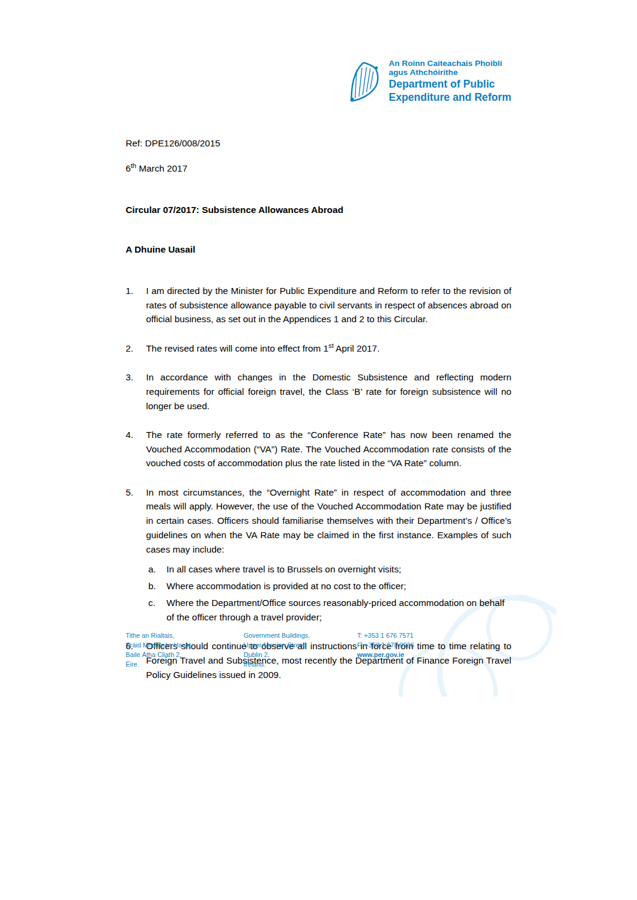An Roinn Caiteachais Phoiblí
agus Athchóirithe
Department of Public
Expenditure and Reform
Ref: DPE126/008/2015
6th March 2017
Circular 07/2017: Subsistence Allowances Abroad
A Dhuine Uasail
I am directed by the Minister for Public Expenditure and Reform to refer to the revision of rates of subsistence allowance payable to civil servants in respect of absences abroad on official business, as set out in the Appendices 1 and 2 to this Circular.
The revised rates will come into effect from 1st April 2017.
In accordance with changes in the Domestic Subsistence and reflecting modern requirements for official foreign travel, the Class ‘B’ rate for foreign subsistence will no longer be used.
The rate formerly referred to as the “Conference Rate” has now been renamed the Vouched Accommodation (“VA”) Rate. The Vouched Accommodation rate consists of the vouched costs of accommodation plus the rate listed in the “VA Rate” column.
In most circumstances, the “Overnight Rate” in respect of accommodation and three meals will apply. However, the use of the Vouched Accommodation Rate may be justified in certain cases. Officers should familiarise themselves with their Department’s / Office’s guidelines on when the VA Rate may be claimed in the first instance. Examples of such cases may include:
In all cases where travel is to Brussels on overnight visits;
Where accommodation is provided at no cost to the officer;
Where the Department/Office sources reasonably-priced accommodation on behalf of the officer through a travel provider;
Officers should continue to observe all instructions in force from time to time relating to Foreign Travel and Subsistence, most recently the Department of Finance Foreign Travel Policy Guidelines issued in 2009.
Tithe an Rialtais,
Sráid Mhuirfeán Uacht,
Baile Átha Cliath 2,
Éire.
Government Buildings,
Upper Merrion Street,
Dublin 2,
Ireland.
T: +353 1 676 7571
F: +353 1 678 9936
www.per.gov.ie